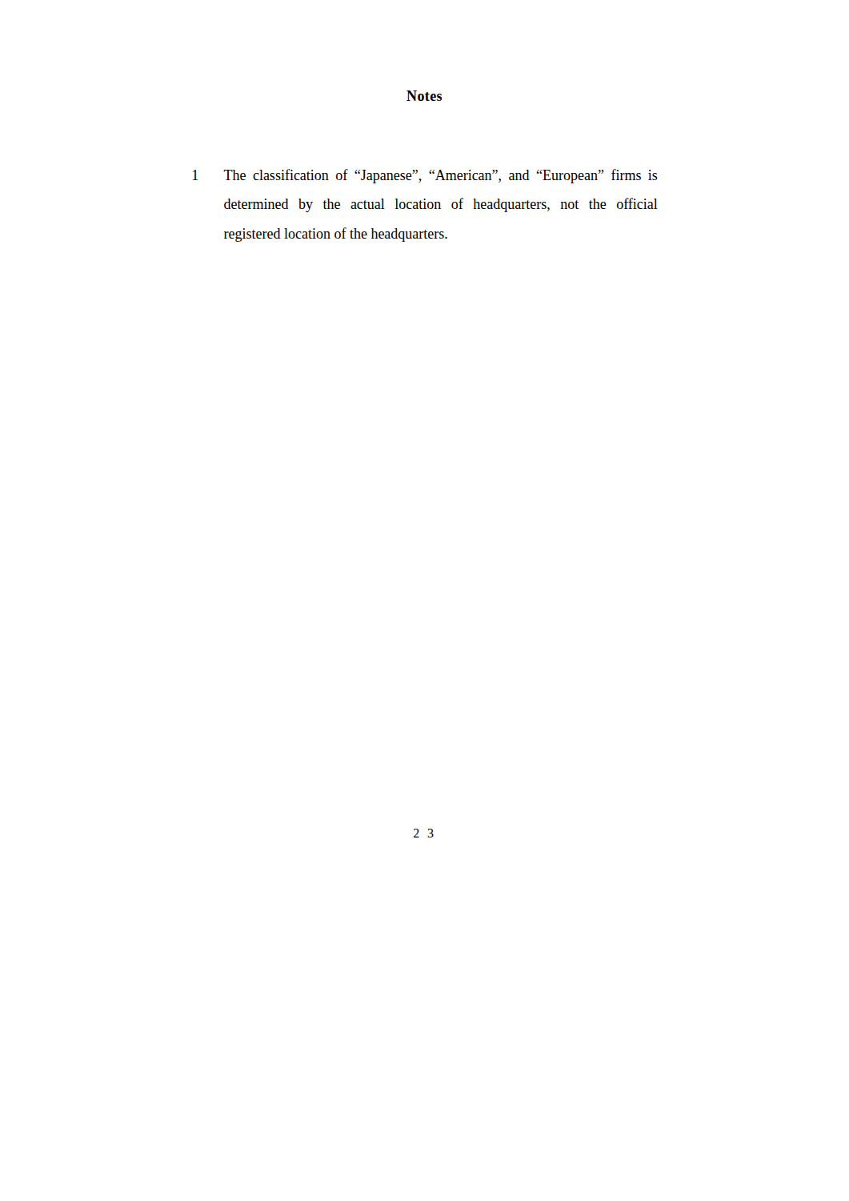Notes
1 The classification of “Japanese”, “American”, and “European” firms is determined by the actual location of headquarters, not the official registered location of the headquarters.
2 3